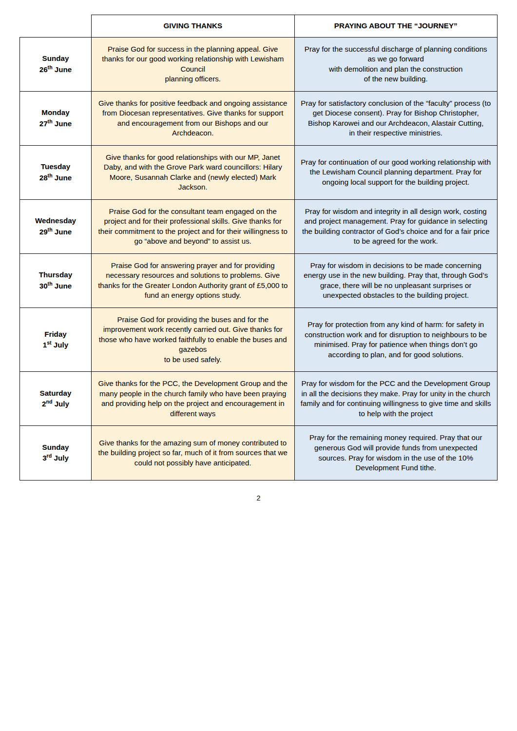| | GIVING THANKS | PRAYING ABOUT THE “JOURNEY” |
| --- | --- | --- |
| Sunday 26 th June | Praise God for success in the planning appeal. Give thanks for our good working relationship with Lewisham Council planning officers. | Pray for the successful discharge of planning conditions as we go forward with demolition and plan the construction of the new building. |
| Monday 27 th June | Give thanks for positive feedback and ongoing assistance from Diocesan representatives. Give thanks for support and encouragement from our Bishops and our Archdeacon. | Pray for satisfactory conclusion of the “faculty” process (to get Diocese consent). Pray for Bishop Christopher, Bishop Karowei and our Archdeacon, Alastair Cutting, in their respective ministries. |
| Tuesday 28 th June | Give thanks for good relationships with our MP, Janet Daby, and with the Grove Park ward councillors: Hilary Moore, Susannah Clarke and (newly elected) Mark Jackson. | Pray for continuation of our good working relationship with the Lewisham Council planning department. Pray for ongoing local support for the building project. |
| Wednesday 29 th June | Praise God for the consultant team engaged on the project and for their professional skills. Give thanks for their commitment to the project and for their willingness to go “above and beyond” to assist us. | Pray for wisdom and integrity in all design work, costing and project management. Pray for guidance in selecting the building contractor of God’s choice and for a fair price to be agreed for the work. |
| Thursday 30 th June | Praise God for answering prayer and for providing necessary resources and solutions to problems. Give thanks for the Greater London Authority grant of £5,000 to fund an energy options study. | Pray for wisdom in decisions to be made concerning energy use in the new building. Pray that, through God’s grace, there will be no unpleasant surprises or unexpected obstacles to the building project. |
| Friday 1 st July | Praise God for providing the buses and for the improvement work recently carried out. Give thanks for those who have worked faithfully to enable the buses and gazebos to be used safely. | Pray for protection from any kind of harm: for safety in construction work and for disruption to neighbours to be minimised. Pray for patience when things don’t go according to plan, and for good solutions. |
| Saturday 2 nd July | Give thanks for the PCC, the Development Group and the many people in the church family who have been praying and providing help on the project and encouragement in different ways | Pray for wisdom for the PCC and the Development Group in all the decisions they make. Pray for unity in the church family and for continuing willingness to give time and skills to help with the project |
| Sunday 3 rd July | Give thanks for the amazing sum of money contributed to the building project so far, much of it from sources that we could not possibly have anticipated. | Pray for the remaining money required. Pray that our generous God will provide funds from unexpected sources. Pray for wisdom in the use of the 10% Development Fund tithe. |
2